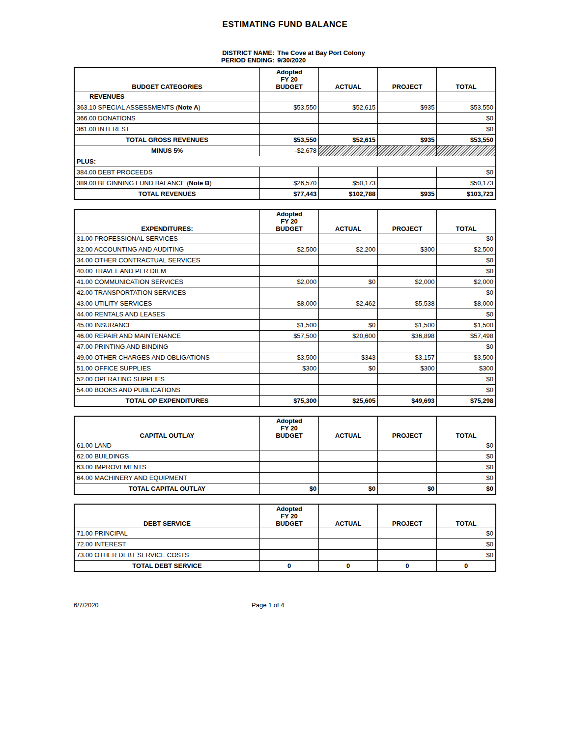ESTIMATING FUND BALANCE
| DISTRICT NAME: | The Cove at Bay Port Colony |
| PERIOD ENDING: | 9/30/2020 |
| BUDGET CATEGORIES | Adopted FY 20 BUDGET | ACTUAL | PROJECT | TOTAL |
| --- | --- | --- | --- | --- |
| REVENUES | | | | |
| 363.10 SPECIAL ASSESSMENTS ( Note A ) | $53,550 | $52,615 | $935 | $53,550 |
| 366.00 DONATIONS | | | | $0 |
| 361.00 INTEREST | | | | $0 |
| TOTAL GROSS REVENUES | $53,550 | $52,615 | $935 | $53,550 |
| MINUS 5% | -$2,678 | | | |
| PLUS: |
| 384.00 DEBT PROCEEDS | | | | $0 |
| 389.00 BEGINNING FUND BALANCE ( Note B ) | $26,570 | $50,173 | | $50,173 |
| TOTAL REVENUES | $77,443 | $102,788 | $935 | $103,723 |
| EXPENDITURES: | Adopted FY 20 BUDGET | ACTUAL | PROJECT | TOTAL |
| --- | --- | --- | --- | --- |
| 31.00 PROFESSIONAL SERVICES | | | | $0 |
| 32.00 ACCOUNTING AND AUDITING | $2,500 | $2,200 | $300 | $2,500 |
| 34.00 OTHER CONTRACTUAL SERVICES | | | | $0 |
| 40.00 TRAVEL AND PER DIEM | | | | $0 |
| 41.00 COMMUNICATION SERVICES | $2,000 | $0 | $2,000 | $2,000 |
| 42.00 TRANSPORTATION SERVICES | | | | $0 |
| 43.00 UTILITY SERVICES | $8,000 | $2,462 | $5,538 | $8,000 |
| 44.00 RENTALS AND LEASES | | | | $0 |
| 45.00 INSURANCE | $1,500 | $0 | $1,500 | $1,500 |
| 46.00 REPAIR AND MAINTENANCE | $57,500 | $20,600 | $36,898 | $57,498 |
| 47.00 PRINTING AND BINDING | | | | $0 |
| 49.00 OTHER CHARGES AND OBLIGATIONS | $3,500 | $343 | $3,157 | $3,500 |
| 51.00 OFFICE SUPPLIES | $300 | $0 | $300 | $300 |
| 52.00 OPERATING SUPPLIES | | | | $0 |
| 54.00 BOOKS AND PUBLICATIONS | | | | $0 |
| TOTAL OP EXPENDITURES | $75,300 | $25,605 | $49,693 | $75,298 |
| CAPITAL OUTLAY | Adopted FY 20 BUDGET | ACTUAL | PROJECT | TOTAL |
| --- | --- | --- | --- | --- |
| 61.00 LAND | | | | $0 |
| 62.00 BUILDINGS | | | | $0 |
| 63.00 IMPROVEMENTS | | | | $0 |
| 64.00 MACHINERY AND EQUIPMENT | | | | $0 |
| TOTAL CAPITAL OUTLAY | $0 | $0 | $0 | $0 |
| DEBT SERVICE | Adopted FY 20 BUDGET | ACTUAL | PROJECT | TOTAL |
| --- | --- | --- | --- | --- |
| 71.00 PRINCIPAL | | | | $0 |
| 72.00 INTEREST | | | | $0 |
| 73.00 OTHER DEBT SERVICE COSTS | | | | $0 |
| TOTAL DEBT SERVICE | 0 | 0 | 0 | 0 |
6/7/2020
Page 1 of 4